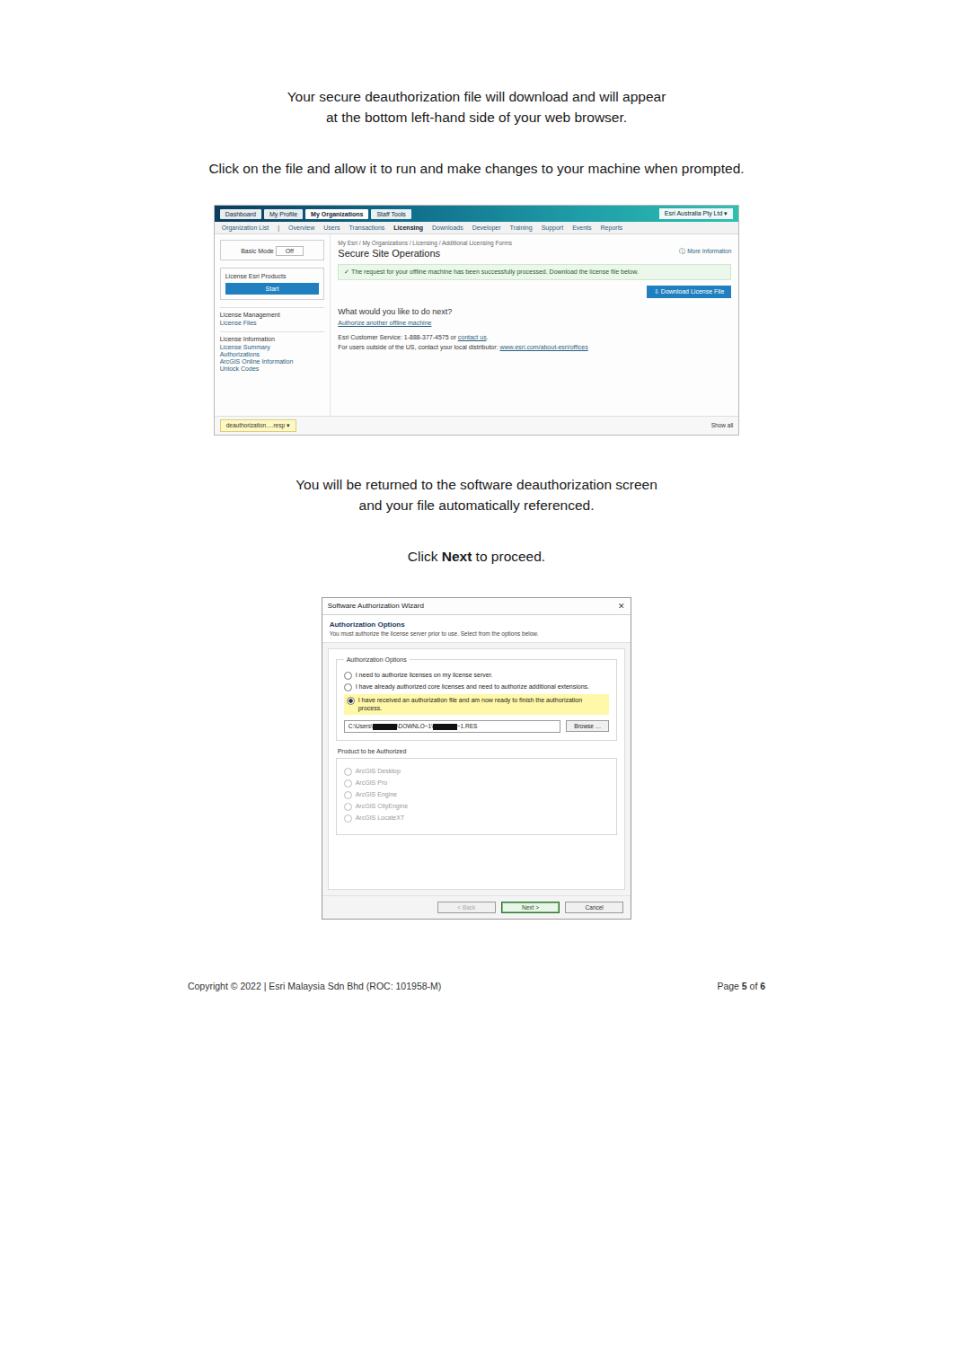Your secure deauthorization file will download and will appear
at the bottom left-hand side of your web browser.
Click on the file and allow it to run and make changes to your machine when prompted.
Dashboard My Profile My Organizations Staff Tools Esri Australia Pty Ltd ▾
Organization List | Overview Users Transactions Licensing Downloads Developer Training Support Events Reports
Basic Mode
Off
License Esri Products
Start
License Management
License Files
License Information
License Summary Authorizations ArcGIS Online Information Unlock Codes
My Esri / My Organizations / Licensing / Additional Licensing Forms
ⓘ More Information
Secure Site Operations
✓ The request for your offline machine has been successfully processed. Download the license file below.
⇩ Download License File
What would you like to do next?
Authorize another offline machine
Esri Customer Service: 1-888-377-4575 or contact us.
For users outside of the US, contact your local distributor: www.esri.com/about-esri/offices
deauthorization….resp ▾ Show all
You will be returned to the software deauthorization screen
and your file automatically referenced.
Click Next to proceed.
Software Authorization Wizard ✕
Authorization Options
You must authorize the license server prior to use. Select from the options below.
Authorization Options
I need to authorize licenses on my license server.
I have already authorized core licenses and need to authorize additional extensions.
I have received an authorization file and am now ready to finish the authorization process.
C:\Users\ \DOWNLO~1\ ~1.RES
Browse …
Product to be Authorized
ArcGIS Desktop
ArcGIS Pro
ArcGIS Engine
ArcGIS CityEngine
ArcGIS LocateXT
< Back Next > Cancel
Copyright © 2022 | Esri Malaysia Sdn Bhd (ROC: 101958-M)
Page 5 of 6